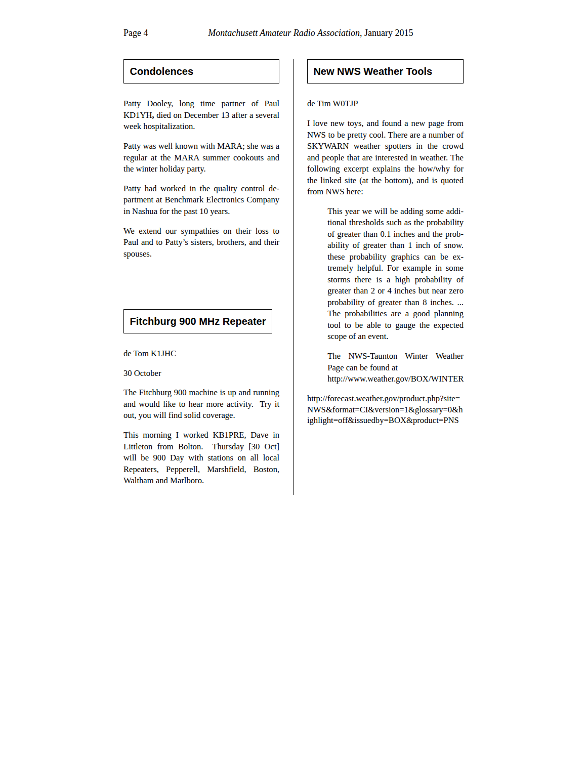Page 4
Montachusett Amateur Radio Association, January 2015
Condolences
Patty Dooley, long time partner of Paul KD1YH, died on December 13 after a several week hospitalization.
Patty was well known with MARA; she was a regular at the MARA summer cookouts and the winter holiday party.
Patty had worked in the quality control department at Benchmark Electronics Company in Nashua for the past 10 years.
We extend our sympathies on their loss to Paul and to Patty’s sisters, brothers, and their spouses.
Fitchburg 900 MHz Repeater
de Tom K1JHC
30 October
The Fitchburg 900 machine is up and running and would like to hear more activity. Try it out, you will find solid coverage.
This morning I worked KB1PRE, Dave in Littleton from Bolton. Thursday [30 Oct] will be 900 Day with stations on all local Repeaters, Pepperell, Marshfield, Boston, Waltham and Marlboro.
New NWS Weather Tools
de Tim W0TJP
I love new toys, and found a new page from NWS to be pretty cool. There are a number of SKYWARN weather spotters in the crowd and people that are interested in weather. The following excerpt explains the how/why for the linked site (at the bottom), and is quoted from NWS here:
This year we will be adding some additional thresholds such as the probability of greater than 0.1 inches and the probability of greater than 1 inch of snow. these probability graphics can be extremely helpful. For example in some storms there is a high probability of greater than 2 or 4 inches but near zero probability of greater than 8 inches. ... The probabilities are a good planning tool to be able to gauge the expected scope of an event.
The NWS-Taunton Winter Weather Page can be found at
http://www.weather.gov/BOX/WINTER
http://forecast.weather.gov/product.php?site=NWS&format=CI&version=1&glossary=0&highlight=off&issuedby=BOX&product=PNS